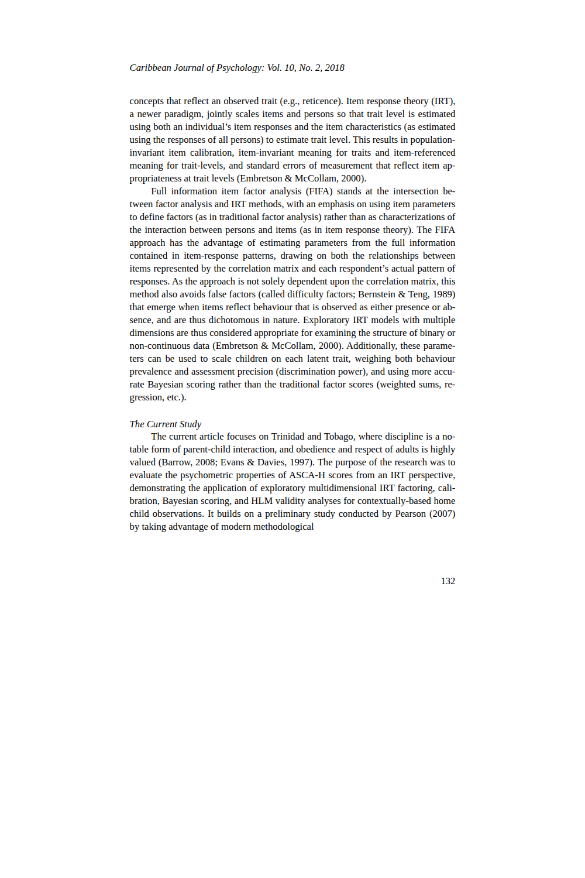Caribbean Journal of Psychology: Vol. 10, No. 2, 2018
concepts that reflect an observed trait (e.g., reticence). Item response theory (IRT), a newer paradigm, jointly scales items and persons so that trait level is estimated using both an individual’s item responses and the item characteristics (as estimated using the responses of all persons) to estimate trait level. This results in population-invariant item calibration, item-invariant meaning for traits and item-referenced meaning for trait-levels, and standard errors of measurement that reflect item appropriateness at trait levels (Embretson & McCollam, 2000).
Full information item factor analysis (FIFA) stands at the intersection between factor analysis and IRT methods, with an emphasis on using item parameters to define factors (as in traditional factor analysis) rather than as characterizations of the interaction between persons and items (as in item response theory). The FIFA approach has the advantage of estimating parameters from the full information contained in item-response patterns, drawing on both the relationships between items represented by the correlation matrix and each respondent’s actual pattern of responses. As the approach is not solely dependent upon the correlation matrix, this method also avoids false factors (called difficulty factors; Bernstein & Teng, 1989) that emerge when items reflect behaviour that is observed as either presence or absence, and are thus dichotomous in nature. Exploratory IRT models with multiple dimensions are thus considered appropriate for examining the structure of binary or non-continuous data (Embretson & McCollam, 2000). Additionally, these parameters can be used to scale children on each latent trait, weighing both behaviour prevalence and assessment precision (discrimination power), and using more accurate Bayesian scoring rather than the traditional factor scores (weighted sums, regression, etc.).
The Current Study
The current article focuses on Trinidad and Tobago, where discipline is a notable form of parent-child interaction, and obedience and respect of adults is highly valued (Barrow, 2008; Evans & Davies, 1997). The purpose of the research was to evaluate the psychometric properties of ASCA-H scores from an IRT perspective, demonstrating the application of exploratory multidimensional IRT factoring, calibration, Bayesian scoring, and HLM validity analyses for contextually-based home child observations. It builds on a preliminary study conducted by Pearson (2007) by taking advantage of modern methodological
132